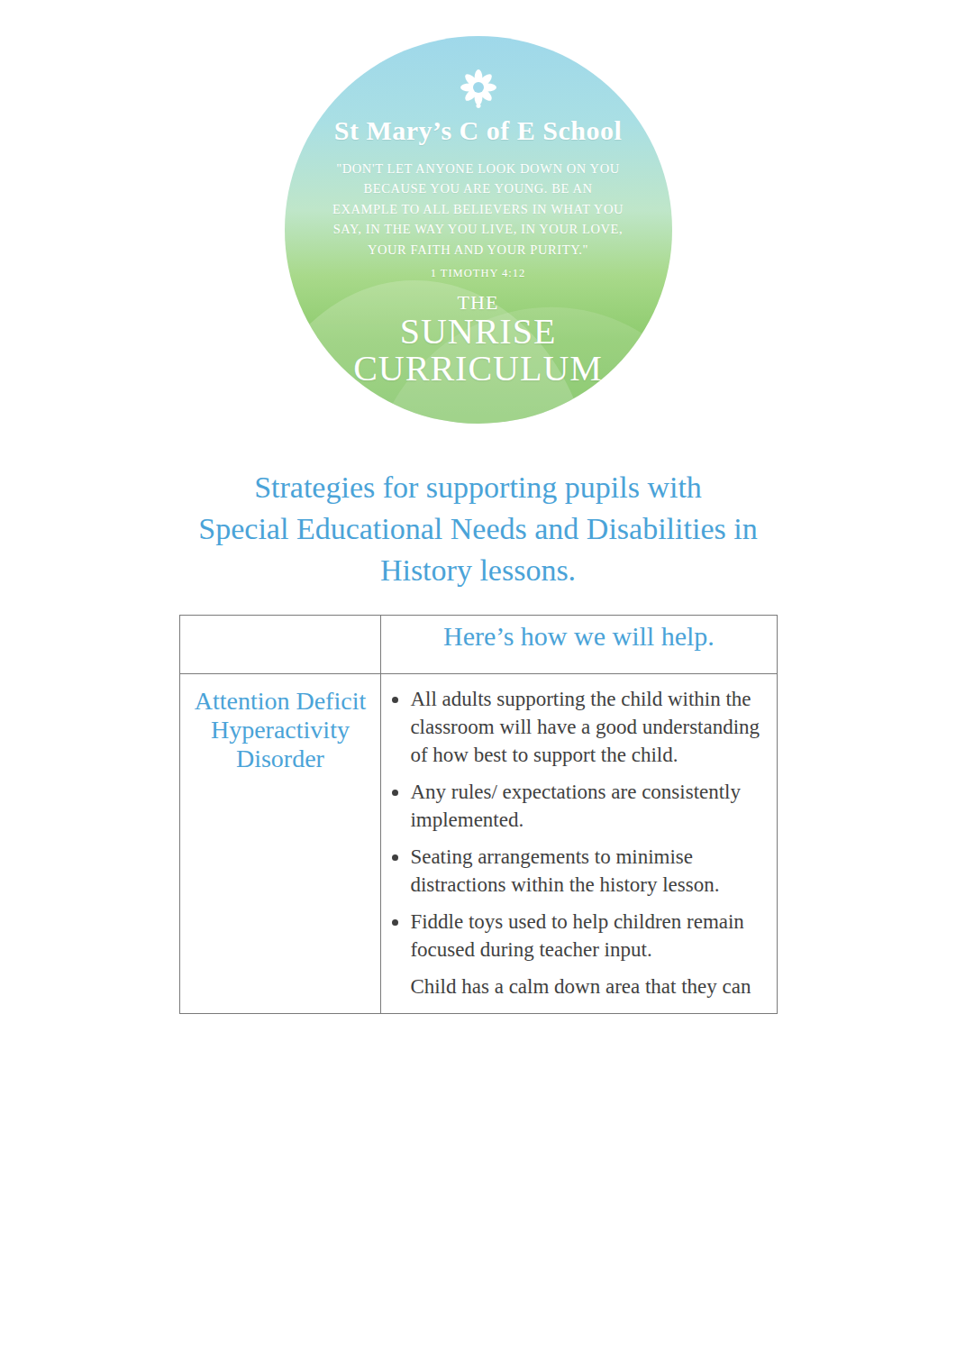St Mary’s C of E School
"Don't let anyone look down on you because you are young. Be an example to all believers in what you say, in the way you live, in your love, your faith and your purity."
1 Timothy 4:12
The Sunrise Curriculum
Strategies for supporting pupils with
Special Educational Needs and Disabilities in
History lessons.
| | Here’s how we will help. |
| --- | --- |
| Attention Deficit Hyperactivity Disorder | All adults supporting the child within the classroom will have a good understanding of how best to support the child. Any rules/ expectations are consistently implemented. Seating arrangements to minimise distractions within the history lesson. Fiddle toys used to help children remain focused during teacher input. Child has a calm down area that they can |